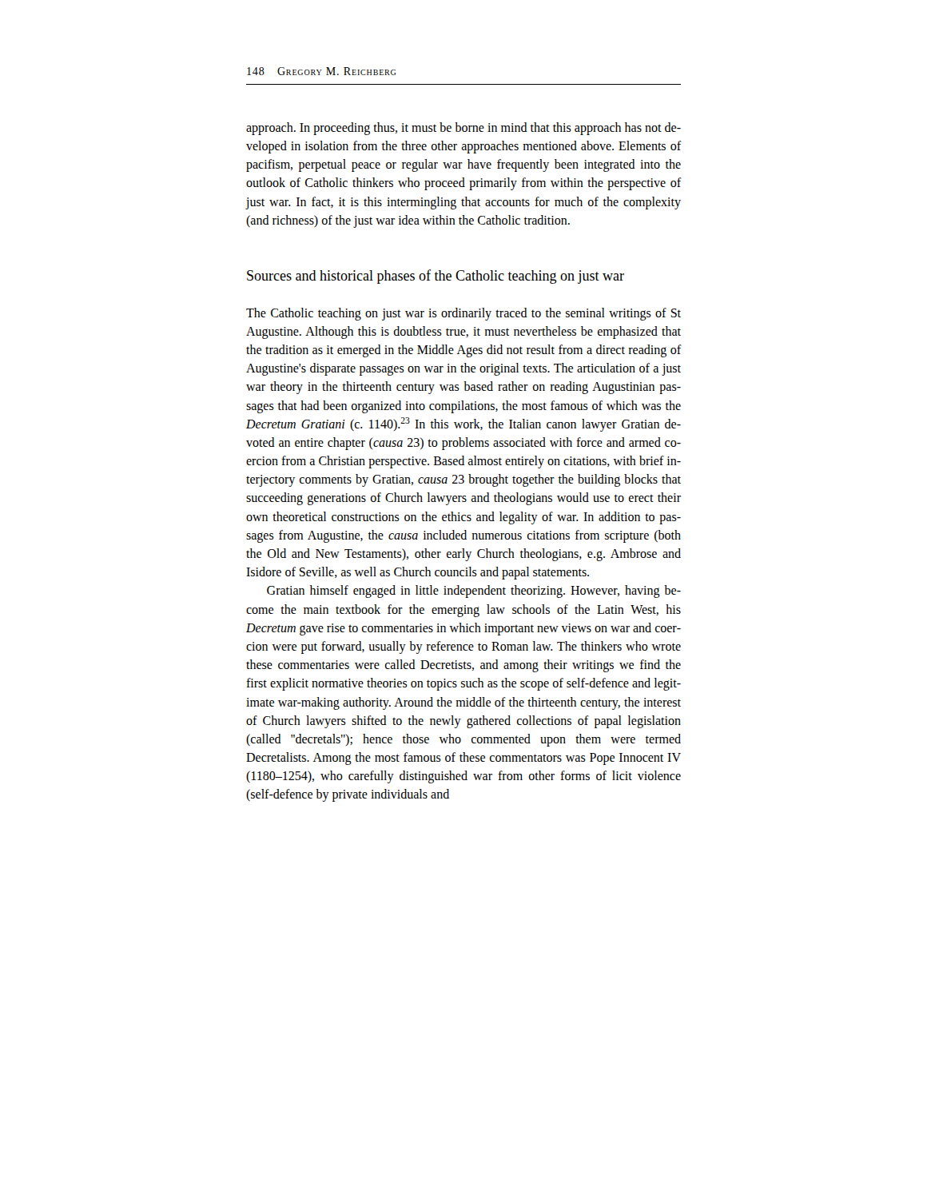148 Gregory M. Reichberg
approach. In proceeding thus, it must be borne in mind that this approach has not developed in isolation from the three other approaches mentioned above. Elements of pacifism, perpetual peace or regular war have frequently been integrated into the outlook of Catholic thinkers who proceed primarily from within the perspective of just war. In fact, it is this intermingling that accounts for much of the complexity (and richness) of the just war idea within the Catholic tradition.
Sources and historical phases of the Catholic teaching on just war
The Catholic teaching on just war is ordinarily traced to the seminal writings of St Augustine. Although this is doubtless true, it must nevertheless be emphasized that the tradition as it emerged in the Middle Ages did not result from a direct reading of Augustine's disparate passages on war in the original texts. The articulation of a just war theory in the thirteenth century was based rather on reading Augustinian passages that had been organized into compilations, the most famous of which was the Decretum Gratiani (c. 1140).23 In this work, the Italian canon lawyer Gratian devoted an entire chapter (causa 23) to problems associated with force and armed coercion from a Christian perspective. Based almost entirely on citations, with brief interjectory comments by Gratian, causa 23 brought together the building blocks that succeeding generations of Church lawyers and theologians would use to erect their own theoretical constructions on the ethics and legality of war. In addition to passages from Augustine, the causa included numerous citations from scripture (both the Old and New Testaments), other early Church theologians, e.g. Ambrose and Isidore of Seville, as well as Church councils and papal statements.
Gratian himself engaged in little independent theorizing. However, having become the main textbook for the emerging law schools of the Latin West, his Decretum gave rise to commentaries in which important new views on war and coercion were put forward, usually by reference to Roman law. The thinkers who wrote these commentaries were called Decretists, and among their writings we find the first explicit normative theories on topics such as the scope of self-defence and legitimate war-making authority. Around the middle of the thirteenth century, the interest of Church lawyers shifted to the newly gathered collections of papal legislation (called ''decretals''); hence those who commented upon them were termed Decretalists. Among the most famous of these commentators was Pope Innocent IV (1180–1254), who carefully distinguished war from other forms of licit violence (self-defence by private individuals and